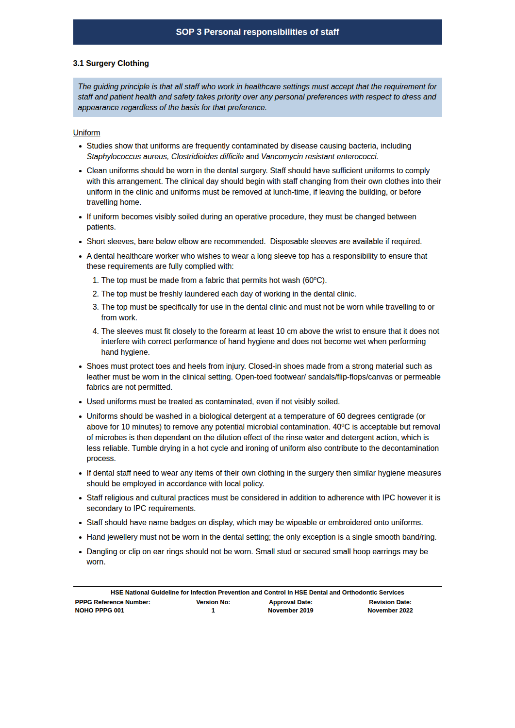SOP 3 Personal responsibilities of staff
3.1 Surgery Clothing
The guiding principle is that all staff who work in healthcare settings must accept that the requirement for staff and patient health and safety takes priority over any personal preferences with respect to dress and appearance regardless of the basis for that preference.
Uniform
Studies show that uniforms are frequently contaminated by disease causing bacteria, including Staphylococcus aureus, Clostridioides difficile and Vancomycin resistant enterococci.
Clean uniforms should be worn in the dental surgery. Staff should have sufficient uniforms to comply with this arrangement. The clinical day should begin with staff changing from their own clothes into their uniform in the clinic and uniforms must be removed at lunch-time, if leaving the building, or before travelling home.
If uniform becomes visibly soiled during an operative procedure, they must be changed between patients.
Short sleeves, bare below elbow are recommended. Disposable sleeves are available if required.
A dental healthcare worker who wishes to wear a long sleeve top has a responsibility to ensure that these requirements are fully complied with:
The top must be made from a fabric that permits hot wash (60oC).
The top must be freshly laundered each day of working in the dental clinic.
The top must be specifically for use in the dental clinic and must not be worn while travelling to or from work.
The sleeves must fit closely to the forearm at least 10 cm above the wrist to ensure that it does not interfere with correct performance of hand hygiene and does not become wet when performing hand hygiene.
Shoes must protect toes and heels from injury. Closed-in shoes made from a strong material such as leather must be worn in the clinical setting. Open-toed footwear/ sandals/flip-flops/canvas or permeable fabrics are not permitted.
Used uniforms must be treated as contaminated, even if not visibly soiled.
Uniforms should be washed in a biological detergent at a temperature of 60 degrees centigrade (or above for 10 minutes) to remove any potential microbial contamination. 40oC is acceptable but removal of microbes is then dependant on the dilution effect of the rinse water and detergent action, which is less reliable. Tumble drying in a hot cycle and ironing of uniform also contribute to the decontamination process.
If dental staff need to wear any items of their own clothing in the surgery then similar hygiene measures should be employed in accordance with local policy.
Staff religious and cultural practices must be considered in addition to adherence with IPC however it is secondary to IPC requirements.
Staff should have name badges on display, which may be wipeable or embroidered onto uniforms.
Hand jewellery must not be worn in the dental setting; the only exception is a single smooth band/ring.
Dangling or clip on ear rings should not be worn. Small stud or secured small hoop earrings may be worn.
HSE National Guideline for Infection Prevention and Control in HSE Dental and Orthodontic Services
| PPPG Reference Number: | Version No: | Approval Date: | Revision Date: |
| NOHO PPPG 001 | 1 | November 2019 | November 2022 |